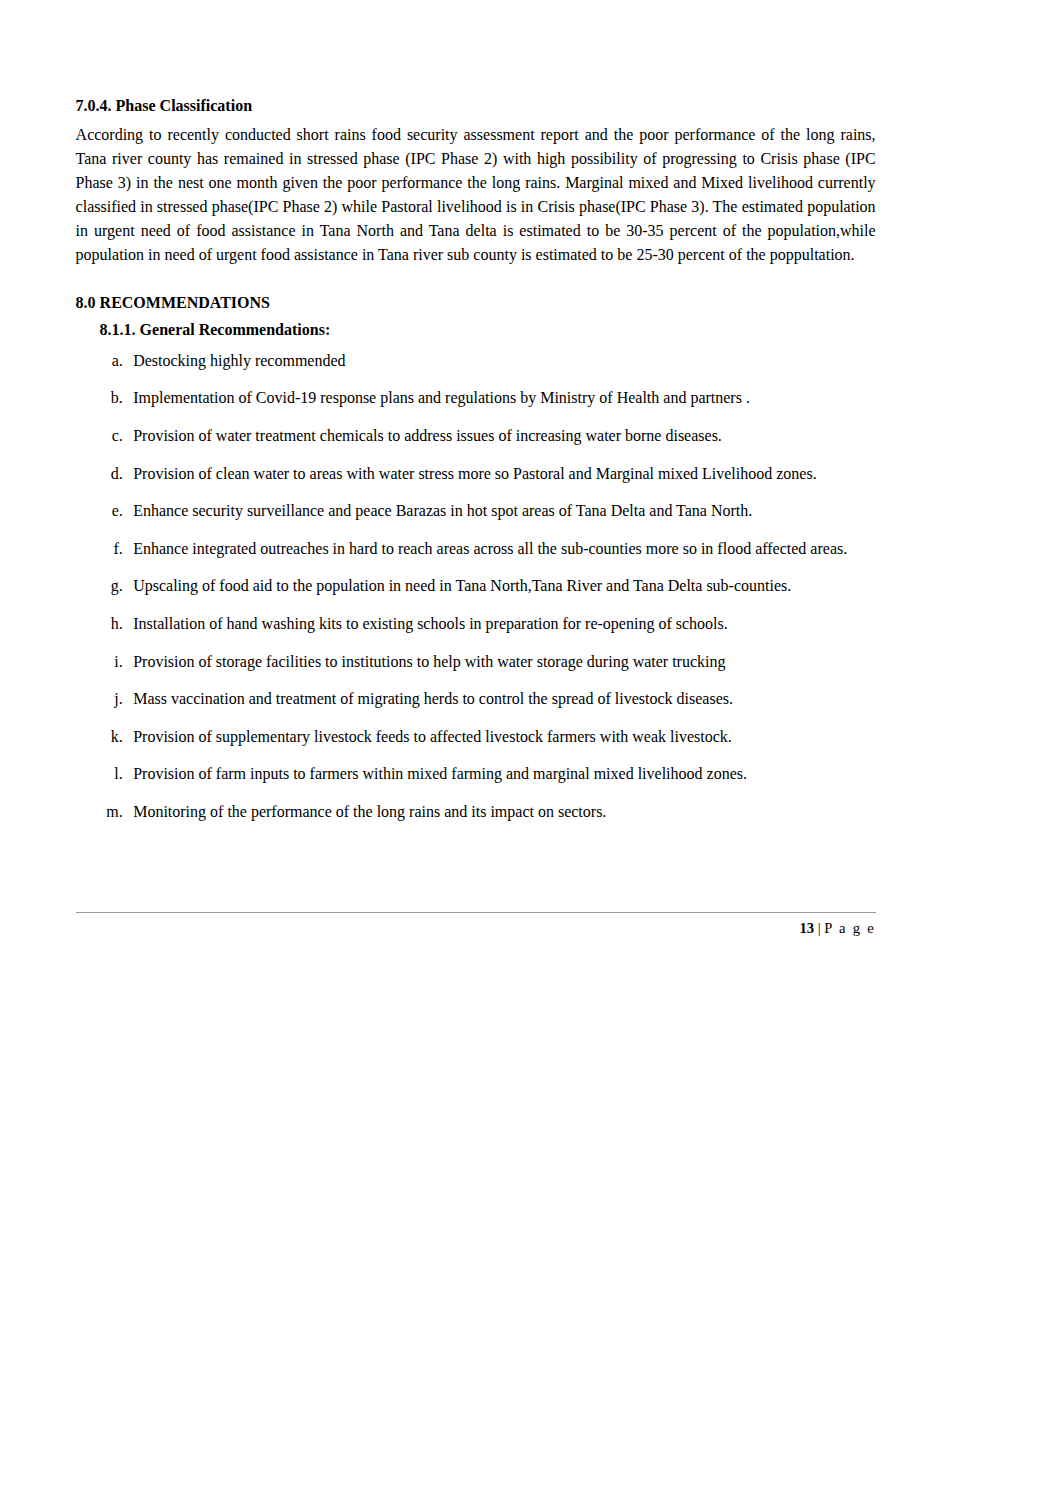7.0.4. Phase Classification
According to recently conducted short rains food security assessment report and the poor performance of the long rains, Tana river county has remained in stressed phase (IPC Phase 2) with high possibility of progressing to Crisis phase (IPC Phase 3) in the nest one month given the poor performance the long rains. Marginal mixed and Mixed livelihood currently classified in stressed phase(IPC Phase 2) while Pastoral livelihood is in Crisis phase(IPC Phase 3). The estimated population in urgent need of food assistance in Tana North and Tana delta is estimated to be 30-35 percent of the population,while population in need of urgent food assistance in Tana river sub county is estimated to be 25-30 percent of the poppultation.
8.0 RECOMMENDATIONS
8.1.1. General Recommendations:
Destocking highly recommended
Implementation of Covid-19 response plans and regulations by Ministry of Health and partners .
Provision of water treatment chemicals to address issues of increasing water borne diseases.
Provision of clean water to areas with water stress more so Pastoral and Marginal mixed Livelihood zones.
Enhance security surveillance and peace Barazas in hot spot areas of Tana Delta and Tana North.
Enhance integrated outreaches in hard to reach areas across all the sub-counties more so in flood affected areas.
Upscaling of food aid to the population in need in Tana North,Tana River and Tana Delta sub-counties.
Installation of hand washing kits to existing schools in preparation for re-opening of schools.
Provision of storage facilities to institutions to help with water storage during water trucking
Mass vaccination and treatment of migrating herds to control the spread of livestock diseases.
Provision of supplementary livestock feeds to affected livestock farmers with weak livestock.
Provision of farm inputs to farmers within mixed farming and marginal mixed livelihood zones.
Monitoring of the performance of the long rains and its impact on sectors.
13 | P a g e